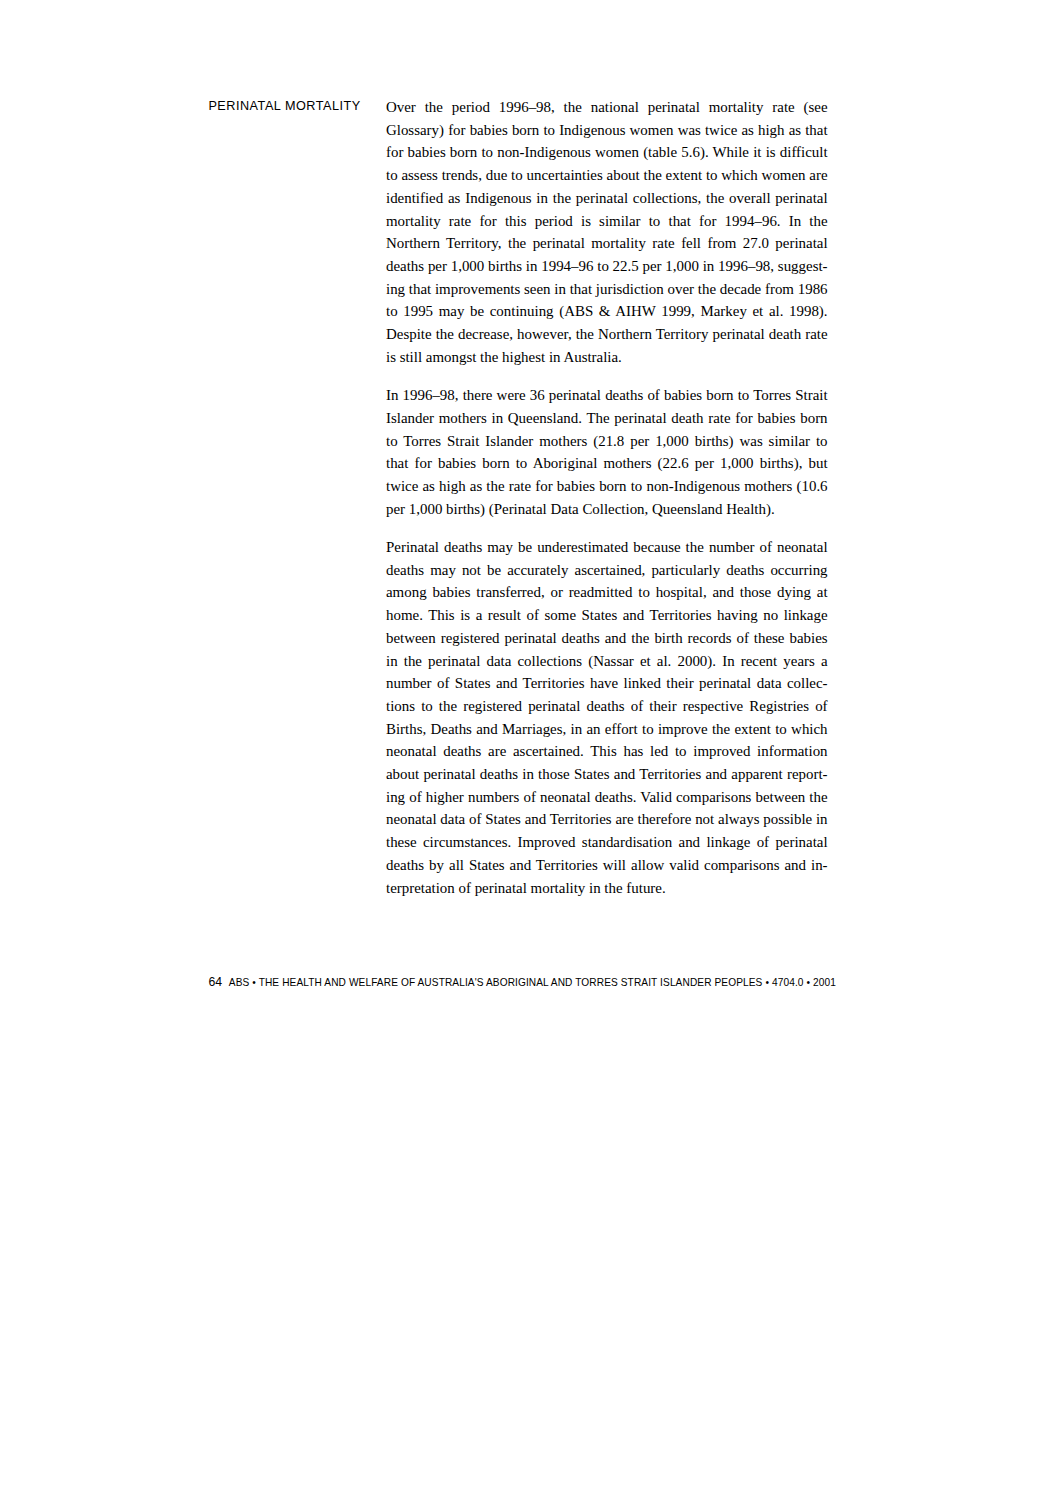PERINATAL MORTALITY
Over the period 1996–98, the national perinatal mortality rate (see Glossary) for babies born to Indigenous women was twice as high as that for babies born to non-Indigenous women (table 5.6). While it is difficult to assess trends, due to uncertainties about the extent to which women are identified as Indigenous in the perinatal collections, the overall perinatal mortality rate for this period is similar to that for 1994–96. In the Northern Territory, the perinatal mortality rate fell from 27.0 perinatal deaths per 1,000 births in 1994–96 to 22.5 per 1,000 in 1996–98, suggesting that improvements seen in that jurisdiction over the decade from 1986 to 1995 may be continuing (ABS & AIHW 1999, Markey et al. 1998). Despite the decrease, however, the Northern Territory perinatal death rate is still amongst the highest in Australia.
In 1996–98, there were 36 perinatal deaths of babies born to Torres Strait Islander mothers in Queensland. The perinatal death rate for babies born to Torres Strait Islander mothers (21.8 per 1,000 births) was similar to that for babies born to Aboriginal mothers (22.6 per 1,000 births), but twice as high as the rate for babies born to non-Indigenous mothers (10.6 per 1,000 births) (Perinatal Data Collection, Queensland Health).
Perinatal deaths may be underestimated because the number of neonatal deaths may not be accurately ascertained, particularly deaths occurring among babies transferred, or readmitted to hospital, and those dying at home. This is a result of some States and Territories having no linkage between registered perinatal deaths and the birth records of these babies in the perinatal data collections (Nassar et al. 2000). In recent years a number of States and Territories have linked their perinatal data collections to the registered perinatal deaths of their respective Registries of Births, Deaths and Marriages, in an effort to improve the extent to which neonatal deaths are ascertained. This has led to improved information about perinatal deaths in those States and Territories and apparent reporting of higher numbers of neonatal deaths. Valid comparisons between the neonatal data of States and Territories are therefore not always possible in these circumstances. Improved standardisation and linkage of perinatal deaths by all States and Territories will allow valid comparisons and interpretation of perinatal mortality in the future.
64 ABS • THE HEALTH AND WELFARE OF AUSTRALIA'S ABORIGINAL AND TORRES STRAIT ISLANDER PEOPLES • 4704.0 • 2001